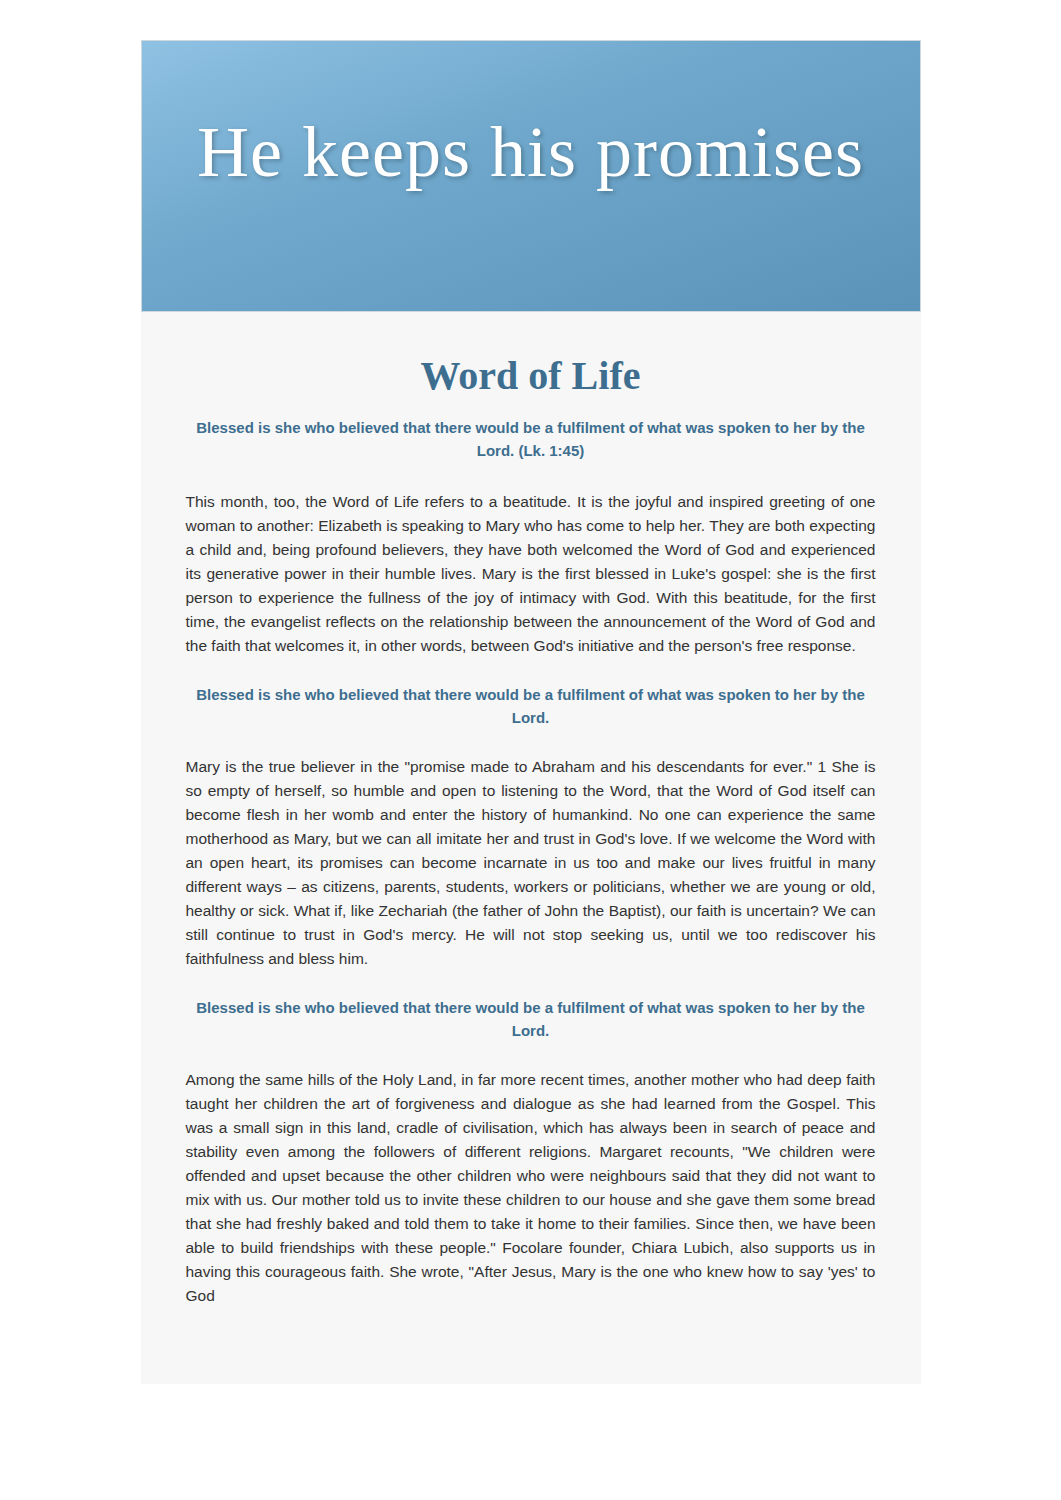He keeps his promises
Word of Life
Blessed is she who believed that there would be a fulfilment of what was spoken to her by the Lord. (Lk. 1:45)
This month, too, the Word of Life refers to a beatitude. It is the joyful and inspired greeting of one woman to another: Elizabeth is speaking to Mary who has come to help her. They are both expecting a child and, being profound believers, they have both welcomed the Word of God and experienced its generative power in their humble lives. Mary is the first blessed in Luke's gospel: she is the first person to experience the fullness of the joy of intimacy with God. With this beatitude, for the first time, the evangelist reflects on the relationship between the announcement of the Word of God and the faith that welcomes it, in other words, between God's initiative and the person's free response.
Blessed is she who believed that there would be a fulfilment of what was spoken to her by the Lord.
Mary is the true believer in the "promise made to Abraham and his descendants for ever." 1 She is so empty of herself, so humble and open to listening to the Word, that the Word of God itself can become flesh in her womb and enter the history of humankind. No one can experience the same motherhood as Mary, but we can all imitate her and trust in God's love. If we welcome the Word with an open heart, its promises can become incarnate in us too and make our lives fruitful in many different ways – as citizens, parents, students, workers or politicians, whether we are young or old, healthy or sick. What if, like Zechariah (the father of John the Baptist), our faith is uncertain? We can still continue to trust in God's mercy. He will not stop seeking us, until we too rediscover his faithfulness and bless him.
Blessed is she who believed that there would be a fulfilment of what was spoken to her by the Lord.
Among the same hills of the Holy Land, in far more recent times, another mother who had deep faith taught her children the art of forgiveness and dialogue as she had learned from the Gospel. This was a small sign in this land, cradle of civilisation, which has always been in search of peace and stability even among the followers of different religions. Margaret recounts, "We children were offended and upset because the other children who were neighbours said that they did not want to mix with us. Our mother told us to invite these children to our house and she gave them some bread that she had freshly baked and told them to take it home to their families. Since then, we have been able to build friendships with these people." Focolare founder, Chiara Lubich, also supports us in having this courageous faith. She wrote, "After Jesus, Mary is the one who knew how to say 'yes' to God